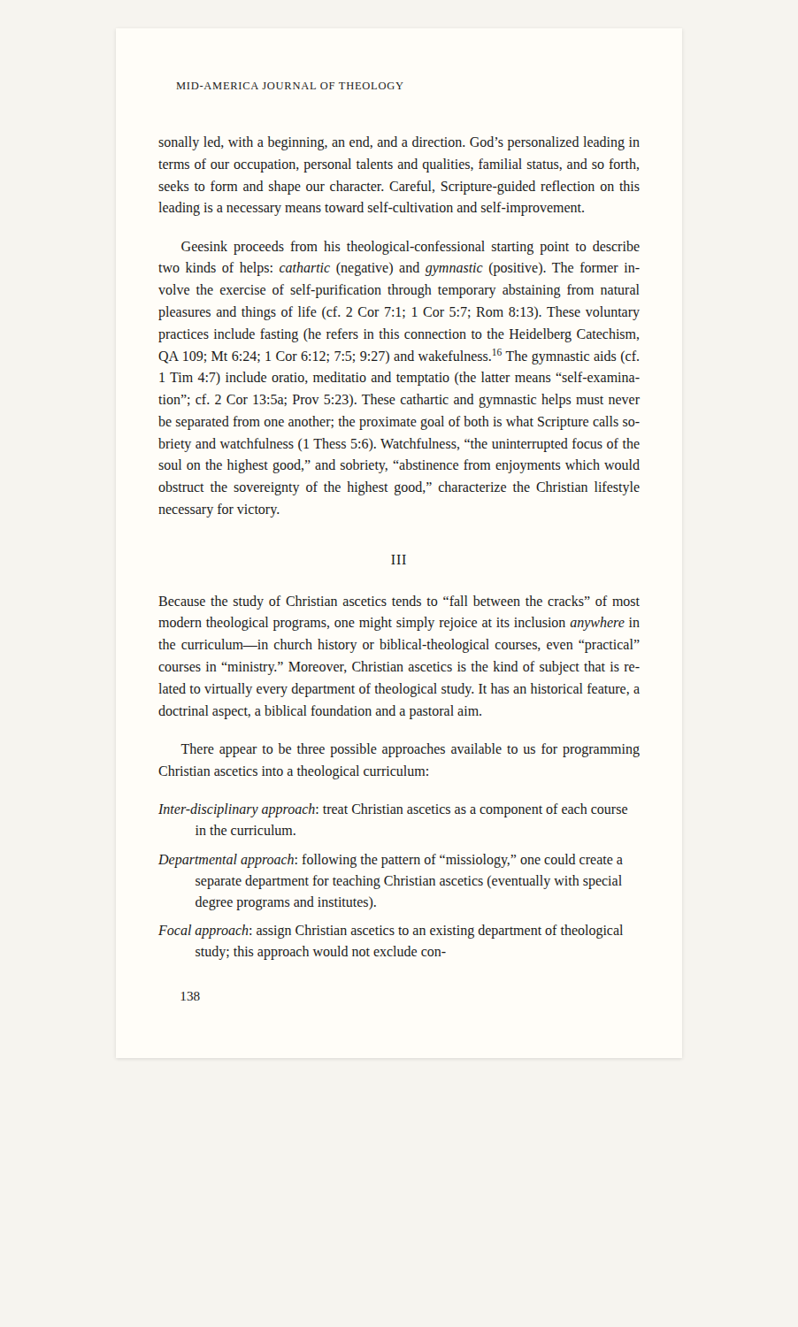Mid-America Journal of Theology
sonally led, with a beginning, an end, and a direction. God’s personalized leading in terms of our occupation, personal talents and qualities, familial status, and so forth, seeks to form and shape our character. Careful, Scripture-guided reflection on this leading is a necessary means toward self-cultivation and self-improvement.
Geesink proceeds from his theological-confessional starting point to describe two kinds of helps: cathartic (negative) and gymnastic (positive). The former involve the exercise of self-purification through temporary abstaining from natural pleasures and things of life (cf. 2 Cor 7:1; 1 Cor 5:7; Rom 8:13). These voluntary practices include fasting (he refers in this connection to the Heidelberg Catechism, QA 109; Mt 6:24; 1 Cor 6:12; 7:5; 9:27) and wakefulness.16 The gymnastic aids (cf. 1 Tim 4:7) include oratio, meditatio and temptatio (the latter means “self-examination”; cf. 2 Cor 13:5a; Prov 5:23). These cathartic and gymnastic helps must never be separated from one another; the proximate goal of both is what Scripture calls sobriety and watchfulness (1 Thess 5:6). Watchfulness, “the uninterrupted focus of the soul on the highest good,” and sobriety, “abstinence from enjoyments which would obstruct the sovereignty of the highest good,” characterize the Christian lifestyle necessary for victory.
III
Because the study of Christian ascetics tends to “fall between the cracks” of most modern theological programs, one might simply rejoice at its inclusion anywhere in the curriculum—in church history or biblical-theological courses, even “practical” courses in “ministry.” Moreover, Christian ascetics is the kind of subject that is related to virtually every department of theological study. It has an historical feature, a doctrinal aspect, a biblical foundation and a pastoral aim.
There appear to be three possible approaches available to us for programming Christian ascetics into a theological curriculum:
Inter-disciplinary approach
: treat Christian ascetics as a component of each course in the curriculum.
Departmental approach
: following the pattern of “missiology,” one could create a separate department for teaching Christian ascetics (eventually with special degree programs and institutes).
Focal approach
: assign Christian ascetics to an existing department of theological study; this approach would not exclude con-
138